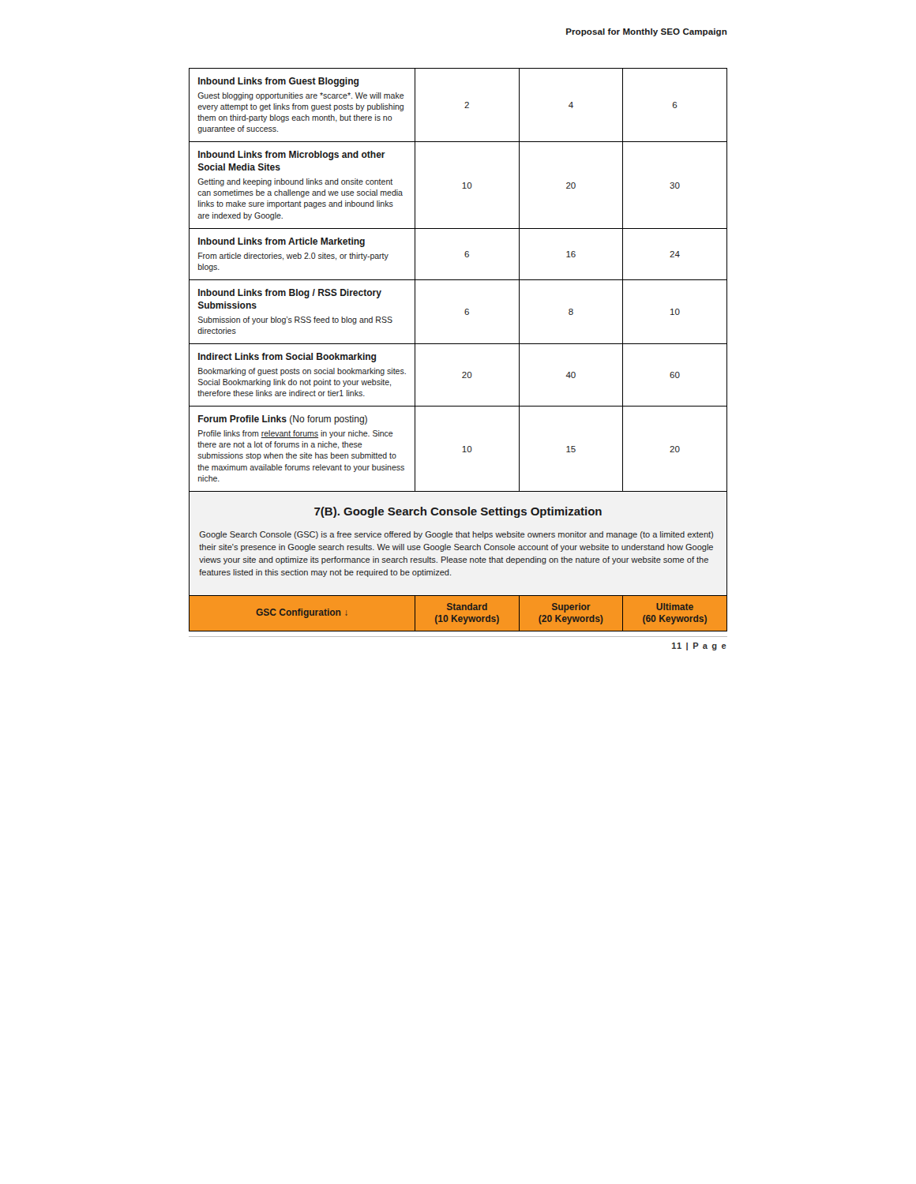Proposal for Monthly SEO Campaign
| Inbound Links from Guest Blogging Guest blogging opportunities are *scarce*. We will make every attempt to get links from guest posts by publishing them on third-party blogs each month, but there is no guarantee of success. | 2 | 4 | 6 |
| Inbound Links from Microblogs and other Social Media Sites Getting and keeping inbound links and onsite content can sometimes be a challenge and we use social media links to make sure important pages and inbound links are indexed by Google. | 10 | 20 | 30 |
| Inbound Links from Article Marketing From article directories, web 2.0 sites, or thirty-party blogs. | 6 | 16 | 24 |
| Inbound Links from Blog / RSS Directory Submissions Submission of your blog’s RSS feed to blog and RSS directories | 6 | 8 | 10 |
| Indirect Links from Social Bookmarking Bookmarking of guest posts on social bookmarking sites. Social Bookmarking link do not point to your website, therefore these links are indirect or tier1 links. | 20 | 40 | 60 |
| Forum Profile Links (No forum posting) Profile links from relevant forums in your niche. Since there are not a lot of forums in a niche, these submissions stop when the site has been submitted to the maximum available forums relevant to your business niche. | 10 | 15 | 20 |
| 7(B). Google Search Console Settings Optimization Google Search Console (GSC) is a free service offered by Google that helps website owners monitor and manage (to a limited extent) their site's presence in Google search results. We will use Google Search Console account of your website to understand how Google views your site and optimize its performance in search results. Please note that depending on the nature of your website some of the features listed in this section may not be required to be optimized. |
| GSC Configuration ↓ | Standard (10 Keywords) | Superior (20 Keywords) | Ultimate (60 Keywords) |
11 | P a g e